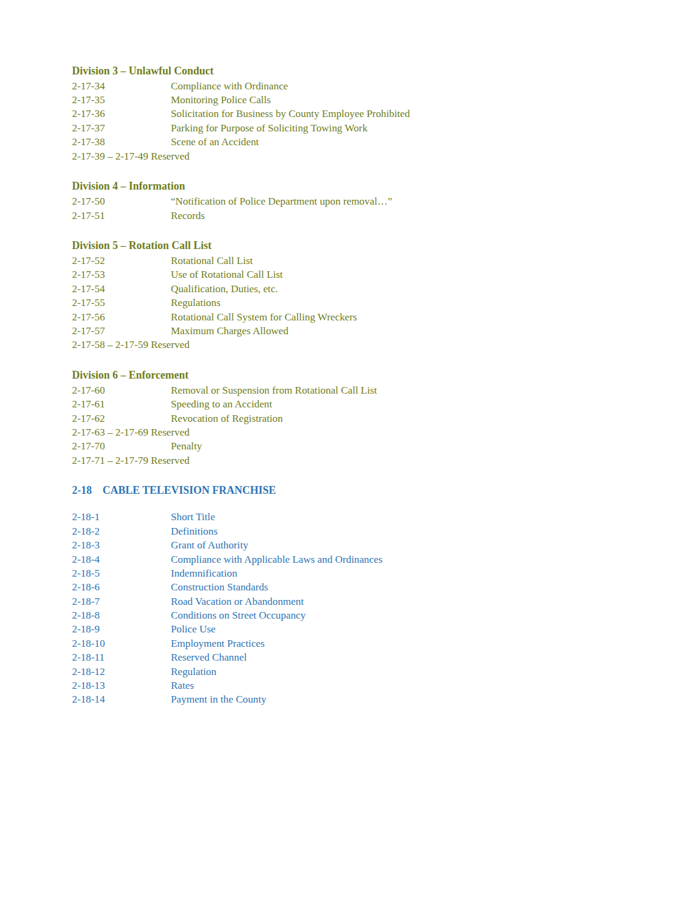Division 3 – Unlawful Conduct
2-17-34 Compliance with Ordinance
2-17-35 Monitoring Police Calls
2-17-36 Solicitation for Business by County Employee Prohibited
2-17-37 Parking for Purpose of Soliciting Towing Work
2-17-38 Scene of an Accident
2-17-39 – 2-17-49 Reserved
Division 4 – Information
2-17-50“Notification of Police Department upon removal…”
2-17-51 Records
Division 5 – Rotation Call List
2-17-52 Rotational Call List
2-17-53 Use of Rotational Call List
2-17-54 Qualification, Duties, etc.
2-17-55 Regulations
2-17-56 Rotational Call System for Calling Wreckers
2-17-57 Maximum Charges Allowed
2-17-58 – 2-17-59 Reserved
Division 6 – Enforcement
2-17-60 Removal or Suspension from Rotational Call List
2-17-61 Speeding to an Accident
2-17-62 Revocation of Registration
2-17-63 – 2-17-69 Reserved
2-17-70 Penalty
2-17-71 – 2-17-79 Reserved
2-18 CABLE TELEVISION FRANCHISE
2-18-1 Short Title
2-18-2 Definitions
2-18-3 Grant of Authority
2-18-4 Compliance with Applicable Laws and Ordinances
2-18-5 Indemnification
2-18-6 Construction Standards
2-18-7 Road Vacation or Abandonment
2-18-8 Conditions on Street Occupancy
2-18-9 Police Use
2-18-10 Employment Practices
2-18-11 Reserved Channel
2-18-12 Regulation
2-18-13 Rates
2-18-14 Payment in the County